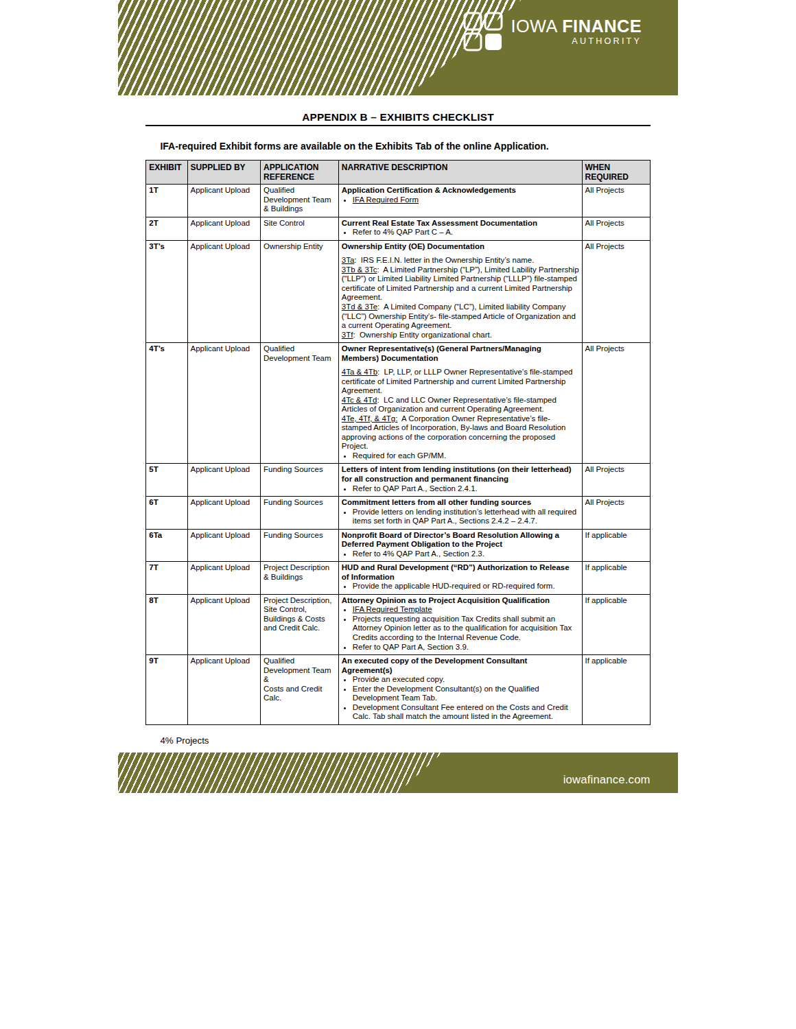IOWA FINANCE
AUTHORITY
APPENDIX B – EXHIBITS CHECKLIST
IFA-required Exhibit forms are available on the Exhibits Tab of the online Application.
| EXHIBIT | SUPPLIED BY | APPLICATION REFERENCE | NARRATIVE DESCRIPTION | WHEN REQUIRED |
| --- | --- | --- | --- | --- |
| 1T | Applicant Upload | Qualified Development Team & Buildings | Application Certification & Acknowledgements IFA Required Form | All Projects |
| 2T | Applicant Upload | Site Control | Current Real Estate Tax Assessment Documentation Refer to 4% QAP Part C – A. | All Projects |
| 3T’s | Applicant Upload | Ownership Entity | Ownership Entity (OE) Documentation 3Ta : IRS F.E.I.N. letter in the Ownership Entity’s name. 3Tb & 3Tc : A Limited Partnership (“LP”), Limited Lability Partnership (“LLP”) or Limited Liability Limited Partnership (“LLLP”) file-stamped certificate of Limited Partnership and a current Limited Partnership Agreement. 3Td & 3Te : A Limited Company (“LC”), Limited liability Company (“LLC”) Ownership Entity’s- file-stamped Article of Organization and a current Operating Agreement. 3Tf : Ownership Entity organizational chart. | All Projects |
| 4T’s | Applicant Upload | Qualified Development Team | Owner Representative(s) (General Partners/Managing Members) Documentation 4Ta & 4Tb : LP, LLP, or LLLP Owner Representative’s file-stamped certificate of Limited Partnership and current Limited Partnership Agreement. 4Tc & 4Td : LC and LLC Owner Representative’s file-stamped Articles of Organization and current Operating Agreement. 4Te, 4Tf, & 4Tg: A Corporation Owner Representative’s file-stamped Articles of Incorporation, By-laws and Board Resolution approving actions of the corporation concerning the proposed Project. Required for each GP/MM. | All Projects |
| 5T | Applicant Upload | Funding Sources | Letters of intent from lending institutions (on their letterhead) for all construction and permanent financing Refer to QAP Part A., Section 2.4.1. | All Projects |
| 6T | Applicant Upload | Funding Sources | Commitment letters from all other funding sources Provide letters on lending institution’s letterhead with all required items set forth in QAP Part A., Sections 2.4.2 – 2.4.7. | All Projects |
| 6Ta | Applicant Upload | Funding Sources | Nonprofit Board of Director’s Board Resolution Allowing a Deferred Payment Obligation to the Project Refer to 4% QAP Part A., Section 2.3. | If applicable |
| 7T | Applicant Upload | Project Description & Buildings | HUD and Rural Development (“RD”) Authorization to Release of Information Provide the applicable HUD-required or RD-required form. | If applicable |
| 8T | Applicant Upload | Project Description, Site Control, Buildings & Costs and Credit Calc. | Attorney Opinion as to Project Acquisition Qualification IFA Required Template Projects requesting acquisition Tax Credits shall submit an Attorney Opinion letter as to the qualification for acquisition Tax Credits according to the Internal Revenue Code. Refer to QAP Part A, Section 3.9. | If applicable |
| 9T | Applicant Upload | Qualified Development Team & Costs and Credit Calc. | An executed copy of the Development Consultant Agreement(s) Provide an executed copy. Enter the Development Consultant(s) on the Qualified Development Team Tab. Development Consultant Fee entered on the Costs and Credit Calc. Tab shall match the amount listed in the Agreement. | If applicable |
4% Projects
iowafinance.com